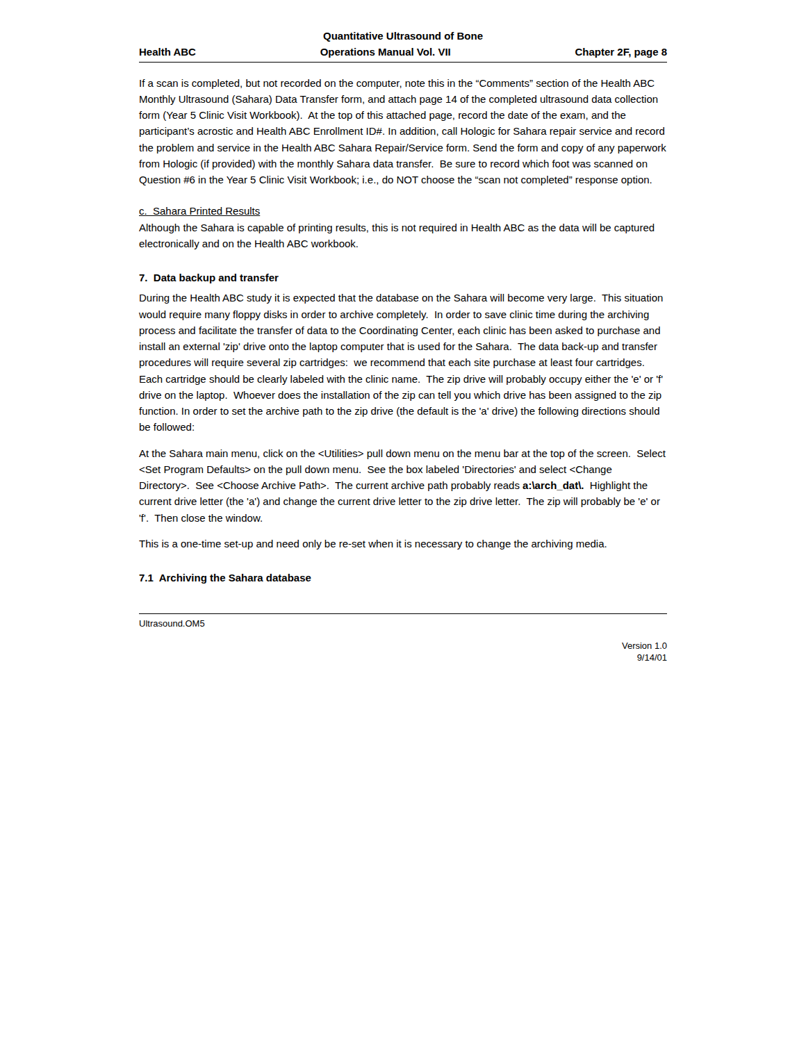Quantitative Ultrasound of Bone
Health ABC Operations Manual Vol. VII Chapter 2F, page 8
If a scan is completed, but not recorded on the computer, note this in the “Comments” section of the Health ABC Monthly Ultrasound (Sahara) Data Transfer form, and attach page 14 of the completed ultrasound data collection form (Year 5 Clinic Visit Workbook). At the top of this attached page, record the date of the exam, and the participant’s acrostic and Health ABC Enrollment ID#. In addition, call Hologic for Sahara repair service and record the problem and service in the Health ABC Sahara Repair/Service form. Send the form and copy of any paperwork from Hologic (if provided) with the monthly Sahara data transfer. Be sure to record which foot was scanned on Question #6 in the Year 5 Clinic Visit Workbook; i.e., do NOT choose the “scan not completed” response option.
c. Sahara Printed Results
Although the Sahara is capable of printing results, this is not required in Health ABC as the data will be captured electronically and on the Health ABC workbook.
7. Data backup and transfer
During the Health ABC study it is expected that the database on the Sahara will become very large. This situation would require many floppy disks in order to archive completely. In order to save clinic time during the archiving process and facilitate the transfer of data to the Coordinating Center, each clinic has been asked to purchase and install an external 'zip' drive onto the laptop computer that is used for the Sahara. The data back-up and transfer procedures will require several zip cartridges: we recommend that each site purchase at least four cartridges. Each cartridge should be clearly labeled with the clinic name. The zip drive will probably occupy either the 'e' or 'f' drive on the laptop. Whoever does the installation of the zip can tell you which drive has been assigned to the zip function. In order to set the archive path to the zip drive (the default is the 'a' drive) the following directions should be followed:
At the Sahara main menu, click on the <Utilities> pull down menu on the menu bar at the top of the screen. Select <Set Program Defaults> on the pull down menu. See the box labeled 'Directories' and select <Change Directory>. See <Choose Archive Path>. The current archive path probably reads a:\arch_dat\. Highlight the current drive letter (the 'a') and change the current drive letter to the zip drive letter. The zip will probably be 'e' or 'f'. Then close the window.
This is a one-time set-up and need only be re-set when it is necessary to change the archiving media.
7.1 Archiving the Sahara database
Ultrasound.OM5
Version 1.0
9/14/01